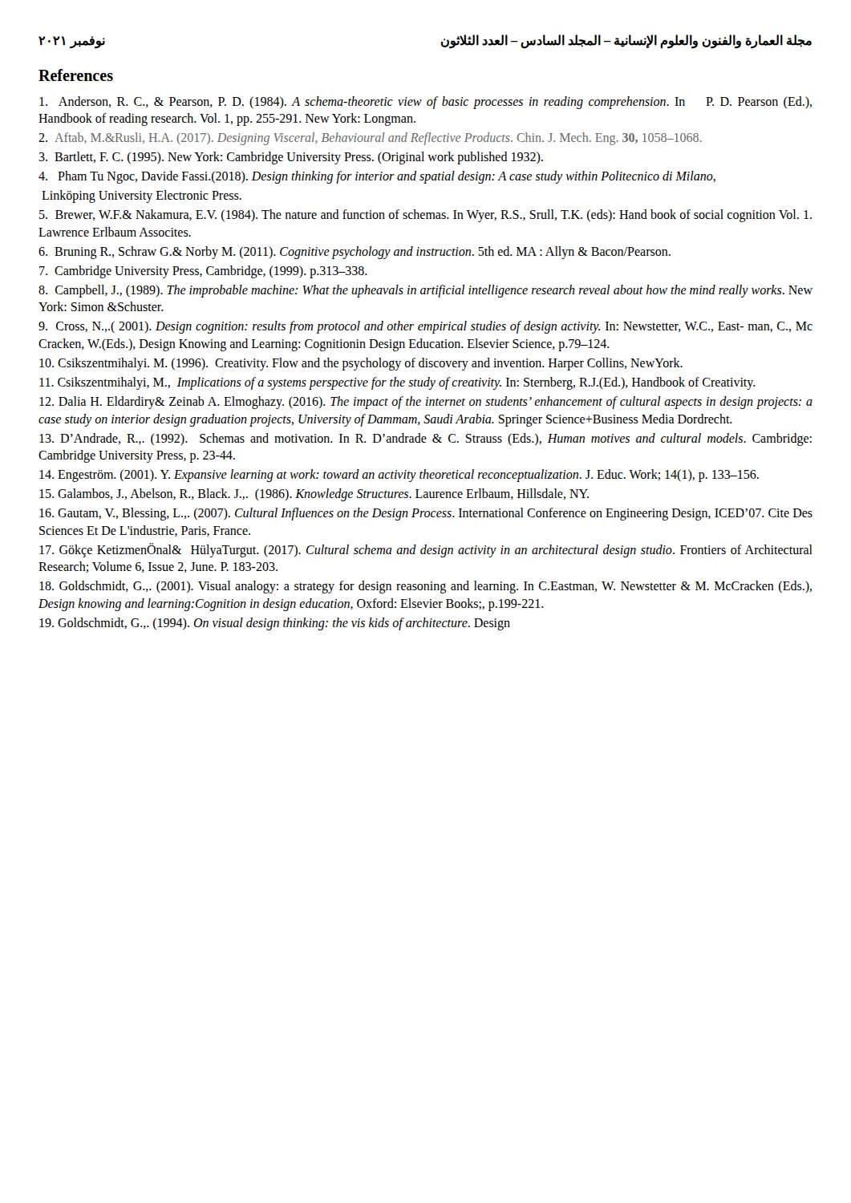نوفمبر ٢٠٢١ مجلة العمارة والفنون والعلوم الإنسانية – المجلد السادس – العدد الثلاثون
References
1. Anderson, R. C., & Pearson, P. D. (1984). A schema-theoretic view of basic processes in reading comprehension. In P. D. Pearson (Ed.), Handbook of reading research. Vol. 1, pp. 255-291. New York: Longman.
2. Aftab, M.&Rusli, H.A. (2017). Designing Visceral, Behavioural and Reflective Products. Chin. J. Mech. Eng. 30, 1058–1068.
3. Bartlett, F. C. (1995). New York: Cambridge University Press. (Original work published 1932).
4. Pham Tu Ngoc, Davide Fassi.(2018). Design thinking for interior and spatial design: A case study within Politecnico di Milano,
Linköping University Electronic Press.
5. Brewer, W.F.& Nakamura, E.V. (1984). The nature and function of schemas. In Wyer, R.S., Srull, T.K. (eds): Hand book of social cognition Vol. 1. Lawrence Erlbaum Assocites.
6. Bruning R., Schraw G.& Norby M. (2011). Cognitive psychology and instruction. 5th ed. MA : Allyn & Bacon/Pearson.
7. Cambridge University Press, Cambridge, (1999). p.313–338.
8. Campbell, J., (1989). The improbable machine: What the upheavals in artificial intelligence research reveal about how the mind really works. New York: Simon &Schuster.
9. Cross, N.,.( 2001). Design cognition: results from protocol and other empirical studies of design activity. In: Newstetter, W.C., East- man, C., Mc Cracken, W.(Eds.), Design Knowing and Learning: Cognitionin Design Education. Elsevier Science, p.79–124.
10. Csikszentmihalyi. M. (1996). Creativity. Flow and the psychology of discovery and invention. Harper Collins, NewYork.
11. Csikszentmihalyi, M., Implications of a systems perspective for the study of creativity. In: Sternberg, R.J.(Ed.), Handbook of Creativity.
12. Dalia H. Eldardiry& Zeinab A. Elmoghazy. (2016). The impact of the internet on students’ enhancement of cultural aspects in design projects: a case study on interior design graduation projects, University of Dammam, Saudi Arabia. Springer Science+Business Media Dordrecht.
13. D’Andrade, R.,. (1992). Schemas and motivation. In R. D’andrade & C. Strauss (Eds.), Human motives and cultural models. Cambridge: Cambridge University Press, p. 23-44.
14. Engeström. (2001). Y. Expansive learning at work: toward an activity theoretical reconceptualization. J. Educ. Work; 14(1), p. 133–156.
15. Galambos, J., Abelson, R., Black. J.,. (1986). Knowledge Structures. Laurence Erlbaum, Hillsdale, NY.
16. Gautam, V., Blessing, L.,. (2007). Cultural Influences on the Design Process. International Conference on Engineering Design, ICED’07. Cite Des Sciences Et De L'industrie, Paris, France.
17. Gökçe KetizmenÖnal& HülyaTurgut. (2017). Cultural schema and design activity in an architectural design studio. Frontiers of Architectural Research; Volume 6, Issue 2, June. P. 183-203.
18. Goldschmidt, G.,. (2001). Visual analogy: a strategy for design reasoning and learning. In C.Eastman, W. Newstetter & M. McCracken (Eds.), Design knowing and learning:Cognition in design education, Oxford: Elsevier Books;, p.199-221.
19. Goldschmidt, G.,. (1994). On visual design thinking: the vis kids of architecture. Design